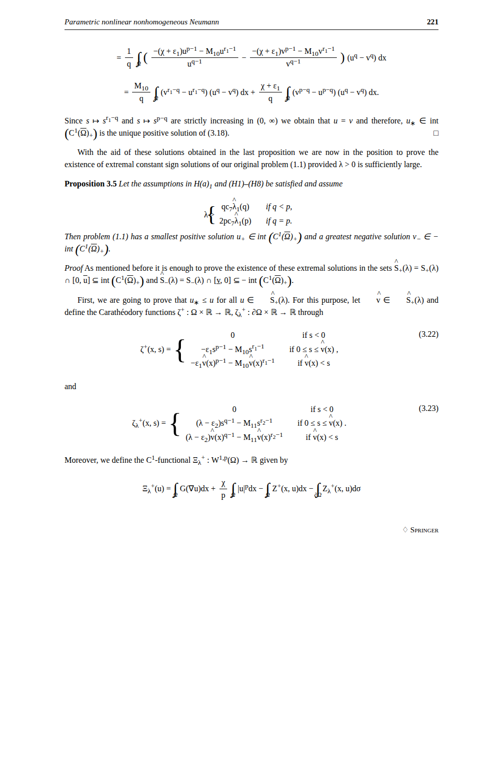Parametric nonlinear nonhomogeneous Neumann 221
= 1 q ∫Ω ( −(χ + ε1)up−1 − M10ur1−1 uq−1 − −(χ + ε1)vp−1 − M10vr1−1 vq−1 ) (uq − vq) dx
= M10 q ∫Ω (vr1−q − ur1−q) (uq − vq) dx + χ + ε1 q ∫Ω (vp−q − up−q) (uq − vq) dx.
Since s ↦ sr1−q and s ↦ sp−q are strictly increasing in (0, ∞) we obtain that u = v and therefore, u∗ ∈ int (C1(Ω)+) is the unique positive solution of (3.18). □
With the aid of these solutions obtained in the last proposition we are now in the position to prove the existence of extremal constant sign solutions of our original problem (1.1) provided λ > 0 is sufficiently large.
Proposition 3.5 Let the assumptions in H(a)1 and (H1)–(H8) be satisfied and assume
{
| qc 7 λ 1 (q) | if q < p, |
| 2pc 7 λ 1 (p) | if q = p. |
λ >
Then problem (1.1) has a smallest positive solution u+ ∈ int (C1(Ω)+) and a greatest negative solution v− ∈ − int (C1(Ω)+).
Proof As mentioned before it is enough to prove the existence of these extremal solutions in the sets S+(λ) = S+(λ) ∩ [0, u] ⊆ int (C1(Ω)+) and S−(λ) = S−(λ) ∩ [v, 0] ⊆ − int (C1(Ω)+).
First, we are going to prove that u∗ ≤ u for all u ∈ S+(λ). For this purpose, let v ∈ S+(λ) and define the Carathéodory functions ζ+ : Ω × ℝ → ℝ, ζλ+ : ∂Ω × ℝ → ℝ through
(3.22) ζ+(x, s) = {
| 0 | if s < 0 |
| −ε 1 s p−1 − M 10 s r 1 −1 | if 0 ≤ s ≤ v (x) , |
| −ε 1 v (x) p−1 − M 10 v (x) r 1 −1 | if v (x) < s |
and
(3.23) ζλ+(x, s) = {
| 0 | if s < 0 |
| (λ − ε 2 )s q−1 − M 11 s r 2 −1 | if 0 ≤ s ≤ v (x) . |
| (λ − ε 2 ) v (x) q−1 − M 11 v (x) r 2 −1 | if v (x) < s |
Moreover, we define the C1-functional Ξλ+ : W1,p(Ω) → ℝ given by
Ξλ+(u) = ∫Ω G(∇u)dx + χp ∫Ω |u|pdx − ∫Ω Z+(x, u)dx − ∫∂Ω Zλ+(x, u)dσ
♢ Springer